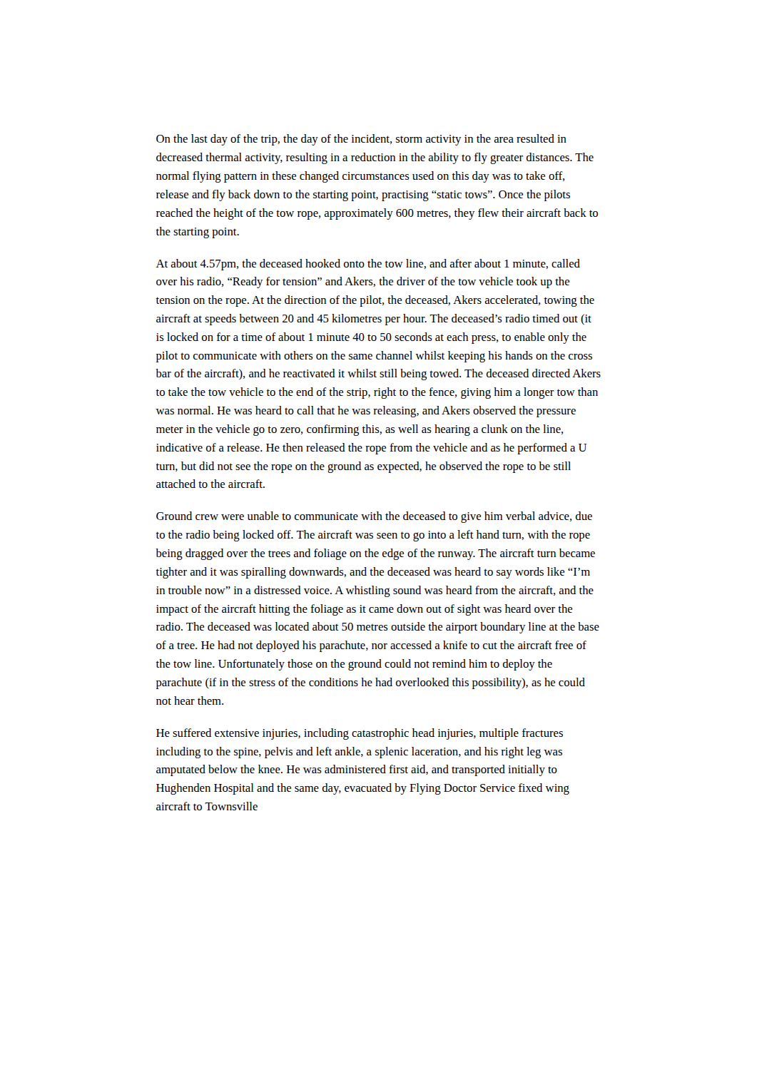On the last day of the trip, the day of the incident, storm activity in the area resulted in decreased thermal activity, resulting in a reduction in the ability to fly greater distances. The normal flying pattern in these changed circumstances used on this day was to take off, release and fly back down to the starting point, practising “static tows”. Once the pilots reached the height of the tow rope, approximately 600 metres, they flew their aircraft back to the starting point.
At about 4.57pm, the deceased hooked onto the tow line, and after about 1 minute, called over his radio, “Ready for tension” and Akers, the driver of the tow vehicle took up the tension on the rope. At the direction of the pilot, the deceased, Akers accelerated, towing the aircraft at speeds between 20 and 45 kilometres per hour. The deceased’s radio timed out (it is locked on for a time of about 1 minute 40 to 50 seconds at each press, to enable only the pilot to communicate with others on the same channel whilst keeping his hands on the cross bar of the aircraft), and he reactivated it whilst still being towed. The deceased directed Akers to take the tow vehicle to the end of the strip, right to the fence, giving him a longer tow than was normal. He was heard to call that he was releasing, and Akers observed the pressure meter in the vehicle go to zero, confirming this, as well as hearing a clunk on the line, indicative of a release. He then released the rope from the vehicle and as he performed a U turn, but did not see the rope on the ground as expected, he observed the rope to be still attached to the aircraft.
Ground crew were unable to communicate with the deceased to give him verbal advice, due to the radio being locked off. The aircraft was seen to go into a left hand turn, with the rope being dragged over the trees and foliage on the edge of the runway. The aircraft turn became tighter and it was spiralling downwards, and the deceased was heard to say words like “I’m in trouble now” in a distressed voice. A whistling sound was heard from the aircraft, and the impact of the aircraft hitting the foliage as it came down out of sight was heard over the radio. The deceased was located about 50 metres outside the airport boundary line at the base of a tree. He had not deployed his parachute, nor accessed a knife to cut the aircraft free of the tow line. Unfortunately those on the ground could not remind him to deploy the parachute (if in the stress of the conditions he had overlooked this possibility), as he could not hear them.
He suffered extensive injuries, including catastrophic head injuries, multiple fractures including to the spine, pelvis and left ankle, a splenic laceration, and his right leg was amputated below the knee. He was administered first aid, and transported initially to Hughenden Hospital and the same day, evacuated by Flying Doctor Service fixed wing aircraft to Townsville